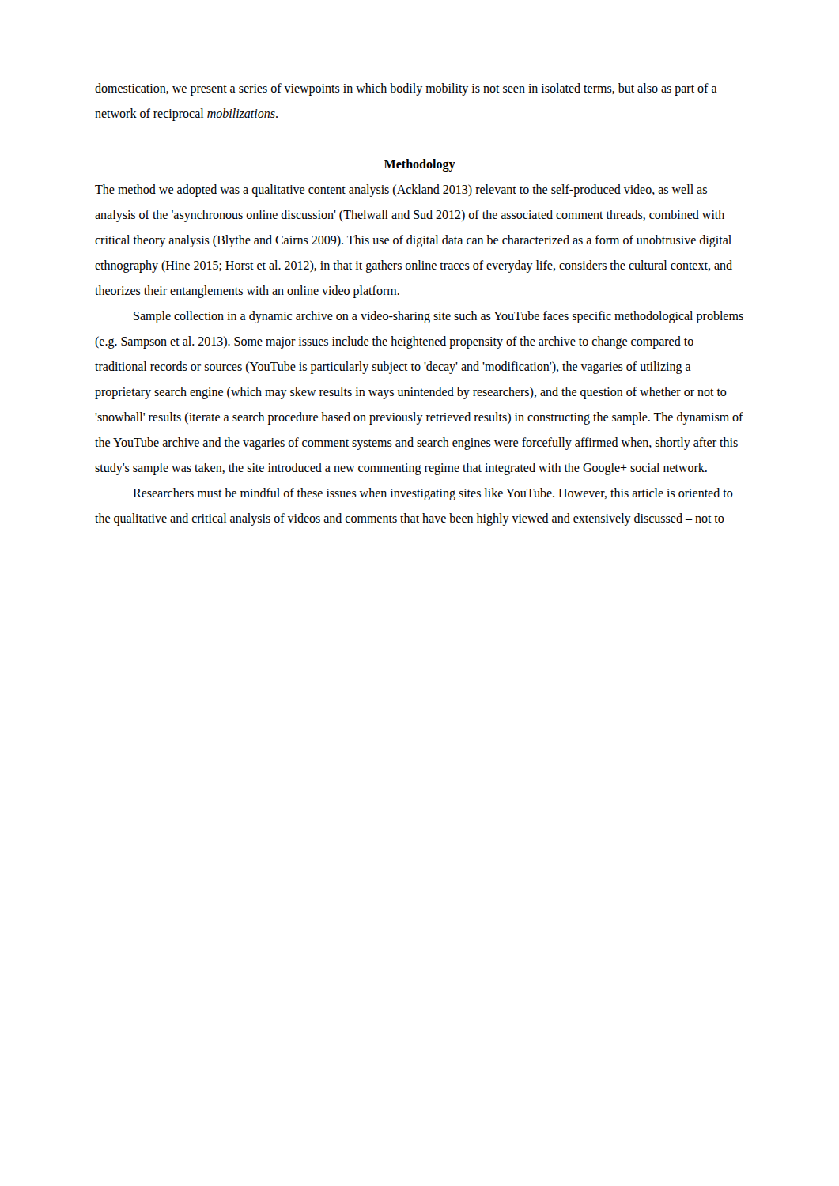domestication, we present a series of viewpoints in which bodily mobility is not seen in isolated terms, but also as part of a network of reciprocal mobilizations.
Methodology
The method we adopted was a qualitative content analysis (Ackland 2013) relevant to the self-produced video, as well as analysis of the 'asynchronous online discussion' (Thelwall and Sud 2012) of the associated comment threads, combined with critical theory analysis (Blythe and Cairns 2009). This use of digital data can be characterized as a form of unobtrusive digital ethnography (Hine 2015; Horst et al. 2012), in that it gathers online traces of everyday life, considers the cultural context, and theorizes their entanglements with an online video platform.
Sample collection in a dynamic archive on a video-sharing site such as YouTube faces specific methodological problems (e.g. Sampson et al. 2013). Some major issues include the heightened propensity of the archive to change compared to traditional records or sources (YouTube is particularly subject to 'decay' and 'modification'), the vagaries of utilizing a proprietary search engine (which may skew results in ways unintended by researchers), and the question of whether or not to 'snowball' results (iterate a search procedure based on previously retrieved results) in constructing the sample. The dynamism of the YouTube archive and the vagaries of comment systems and search engines were forcefully affirmed when, shortly after this study's sample was taken, the site introduced a new commenting regime that integrated with the Google+ social network.
Researchers must be mindful of these issues when investigating sites like YouTube. However, this article is oriented to the qualitative and critical analysis of videos and comments that have been highly viewed and extensively discussed – not to